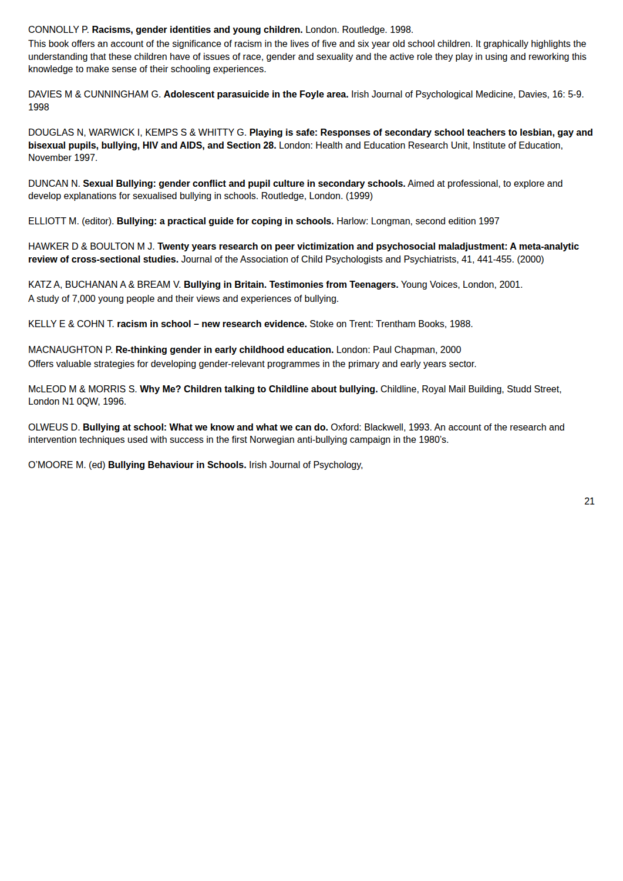CONNOLLY P. Racisms, gender identities and young children. London. Routledge. 1998.
This book offers an account of the significance of racism in the lives of five and six year old school children. It graphically highlights the understanding that these children have of issues of race, gender and sexuality and the active role they play in using and reworking this knowledge to make sense of their schooling experiences.
DAVIES M & CUNNINGHAM G. Adolescent parasuicide in the Foyle area. Irish Journal of Psychological Medicine, Davies, 16: 5-9. 1998
DOUGLAS N, WARWICK I, KEMPS S & WHITTY G. Playing is safe: Responses of secondary school teachers to lesbian, gay and bisexual pupils, bullying, HIV and AIDS, and Section 28. London: Health and Education Research Unit, Institute of Education, November 1997.
DUNCAN N. Sexual Bullying: gender conflict and pupil culture in secondary schools. Aimed at professional, to explore and develop explanations for sexualised bullying in schools. Routledge, London. (1999)
ELLIOTT M. (editor). Bullying: a practical guide for coping in schools. Harlow: Longman, second edition 1997
HAWKER D & BOULTON M J. Twenty years research on peer victimization and psychosocial maladjustment: A meta-analytic review of cross-sectional studies. Journal of the Association of Child Psychologists and Psychiatrists, 41, 441-455. (2000)
KATZ A, BUCHANAN A & BREAM V. Bullying in Britain. Testimonies from Teenagers. Young Voices, London, 2001.
A study of 7,000 young people and their views and experiences of bullying.
KELLY E & COHN T. racism in school – new research evidence. Stoke on Trent: Trentham Books, 1988.
MACNAUGHTON P. Re-thinking gender in early childhood education. London: Paul Chapman, 2000
Offers valuable strategies for developing gender-relevant programmes in the primary and early years sector.
McLEOD M & MORRIS S. Why Me? Children talking to Childline about bullying. Childline, Royal Mail Building, Studd Street, London N1 0QW, 1996.
OLWEUS D. Bullying at school: What we know and what we can do. Oxford: Blackwell, 1993. An account of the research and intervention techniques used with success in the first Norwegian anti-bullying campaign in the 1980’s.
O’MOORE M. (ed) Bullying Behaviour in Schools. Irish Journal of Psychology,
21